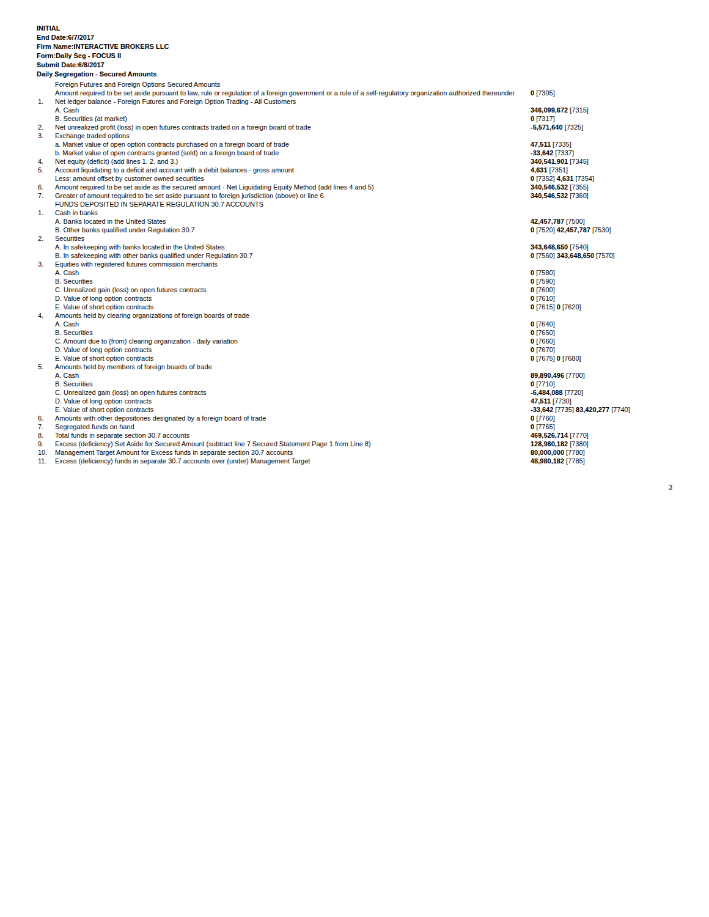INITIAL
End Date:6/7/2017
Firm Name:INTERACTIVE BROKERS LLC
Form:Daily Seg - FOCUS II
Submit Date:6/8/2017
Daily Segregation - Secured Amounts
| | Foreign Futures and Foreign Options Secured Amounts | |
| | Amount required to be set aside pursuant to law, rule or regulation of a foreign government or a rule of a self-regulatory organization authorized thereunder | 0 [7305] |
| 1. | Net ledger balance - Foreign Futures and Foreign Option Trading - All Customers | |
| | A. Cash | 346,099,672 [7315] |
| | B. Securities (at market) | 0 [7317] |
| 2. | Net unrealized profit (loss) in open futures contracts traded on a foreign board of trade | -5,571,640 [7325] |
| 3. | Exchange traded options | |
| | a. Market value of open option contracts purchased on a foreign board of trade | 47,511 [7335] |
| | b. Market value of open contracts granted (sold) on a foreign board of trade | -33,642 [7337] |
| 4. | Net equity (deficit) (add lines 1. 2. and 3.) | 340,541,901 [7345] |
| 5. | Account liquidating to a deficit and account with a debit balances - gross amount | 4,631 [7351] |
| | Less: amount offset by customer owned securities | 0 [7352] 4,631 [7354] |
| 6. | Amount required to be set aside as the secured amount - Net Liquidating Equity Method (add lines 4 and 5) | 340,546,532 [7355] |
| 7. | Greater of amount required to be set aside pursuant to foreign jurisdiction (above) or line 6. | 340,546,532 [7360] |
| | FUNDS DEPOSITED IN SEPARATE REGULATION 30.7 ACCOUNTS | |
| 1. | Cash in banks | |
| | A. Banks located in the United States | 42,457,787 [7500] |
| | B. Other banks qualified under Regulation 30.7 | 0 [7520] 42,457,787 [7530] |
| 2. | Securities | |
| | A. In safekeeping with banks located in the United States | 343,648,650 [7540] |
| | B. In safekeeping with other banks qualified under Regulation 30.7 | 0 [7560] 343,648,650 [7570] |
| 3. | Equities with registered futures commission merchants | |
| | A. Cash | 0 [7580] |
| | B. Securities | 0 [7590] |
| | C. Unrealized gain (loss) on open futures contracts | 0 [7600] |
| | D. Value of long option contracts | 0 [7610] |
| | E. Value of short option contracts | 0 [7615] 0 [7620] |
| 4. | Amounts held by clearing organizations of foreign boards of trade | |
| | A. Cash | 0 [7640] |
| | B. Securities | 0 [7650] |
| | C. Amount due to (from) clearing organization - daily variation | 0 [7660] |
| | D. Value of long option contracts | 0 [7670] |
| | E. Value of short option contracts | 0 [7675] 0 [7680] |
| 5. | Amounts held by members of foreign boards of trade | |
| | A. Cash | 89,890,496 [7700] |
| | B. Securities | 0 [7710] |
| | C. Unrealized gain (loss) on open futures contracts | -6,484,088 [7720] |
| | D. Value of long option contracts | 47,511 [7730] |
| | E. Value of short option contracts | -33,642 [7735] 83,420,277 [7740] |
| 6. | Amounts with other depositories designated by a foreign board of trade | 0 [7760] |
| 7. | Segregated funds on hand | 0 [7765] |
| 8. | Total funds in separate section 30.7 accounts | 469,526,714 [7770] |
| 9. | Excess (deficiency) Set Aside for Secured Amount (subtract line 7 Secured Statement Page 1 from Line 8) | 128,980,182 [7380] |
| 10. | Management Target Amount for Excess funds in separate section 30.7 accounts | 80,000,000 [7780] |
| 11. | Excess (deficiency) funds in separate 30.7 accounts over (under) Management Target | 48,980,182 [7785] |
3